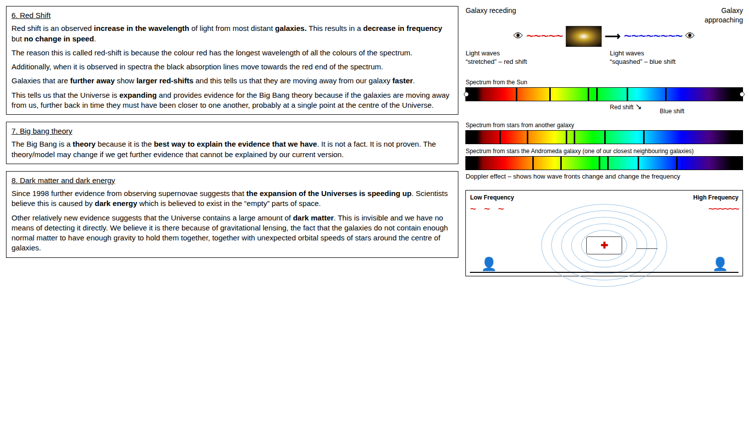6. Red Shift
Red shift is an observed increase in the wavelength of light from most distant galaxies. This results in a decrease in frequency but no change in speed.
The reason this is called red-shift is because the colour red has the longest wavelength of all the colours of the spectrum.
Additionally, when it is observed in spectra the black absorption lines move towards the red end of the spectrum.
Galaxies that are further away show larger red-shifts and this tells us that they are moving away from our galaxy faster.
This tells us that the Universe is expanding and provides evidence for the Big Bang theory because if the galaxies are moving away from us, further back in time they must have been closer to one another, probably at a single point at the centre of the Universe.
7. Big bang theory
The Big Bang is a theory because it is the best way to explain the evidence that we have. It is not a fact. It is not proven. The theory/model may change if we get further evidence that cannot be explained by our current version.
8. Dark matter and dark energy
Since 1998 further evidence from observing supernovae suggests that the expansion of the Universes is speeding up. Scientists believe this is caused by dark energy which is believed to exist in the “empty” parts of space.
Other relatively new evidence suggests that the Universe contains a large amount of dark matter. This is invisible and we have no means of detecting it directly. We believe it is there because of gravitational lensing, the fact that the galaxies do not contain enough normal matter to have enough gravity to hold them together, together with unexpected orbital speeds of stars around the centre of galaxies.
Galaxy receding Galaxy
approaching
👁 ∼∼∼∼∼ ⟶ ∼∼∼∼∼∼∼∼ 👁
Light waves
“stretched” – red shift Light waves
“squashed” – blue shift
Spectrum from the Sun
Red shift ↘ Blue shift
Spectrum from stars from another galaxy
Spectrum from stars the Andromeda galaxy (one of our closest neighbouring galaxies)
Doppler effect – shows how wave fronts change and change the frequency
Low Frequency High Frequency
∼ ∼ ∼ ∼∼∼∼∼∼
✚ ——— 👤 👤